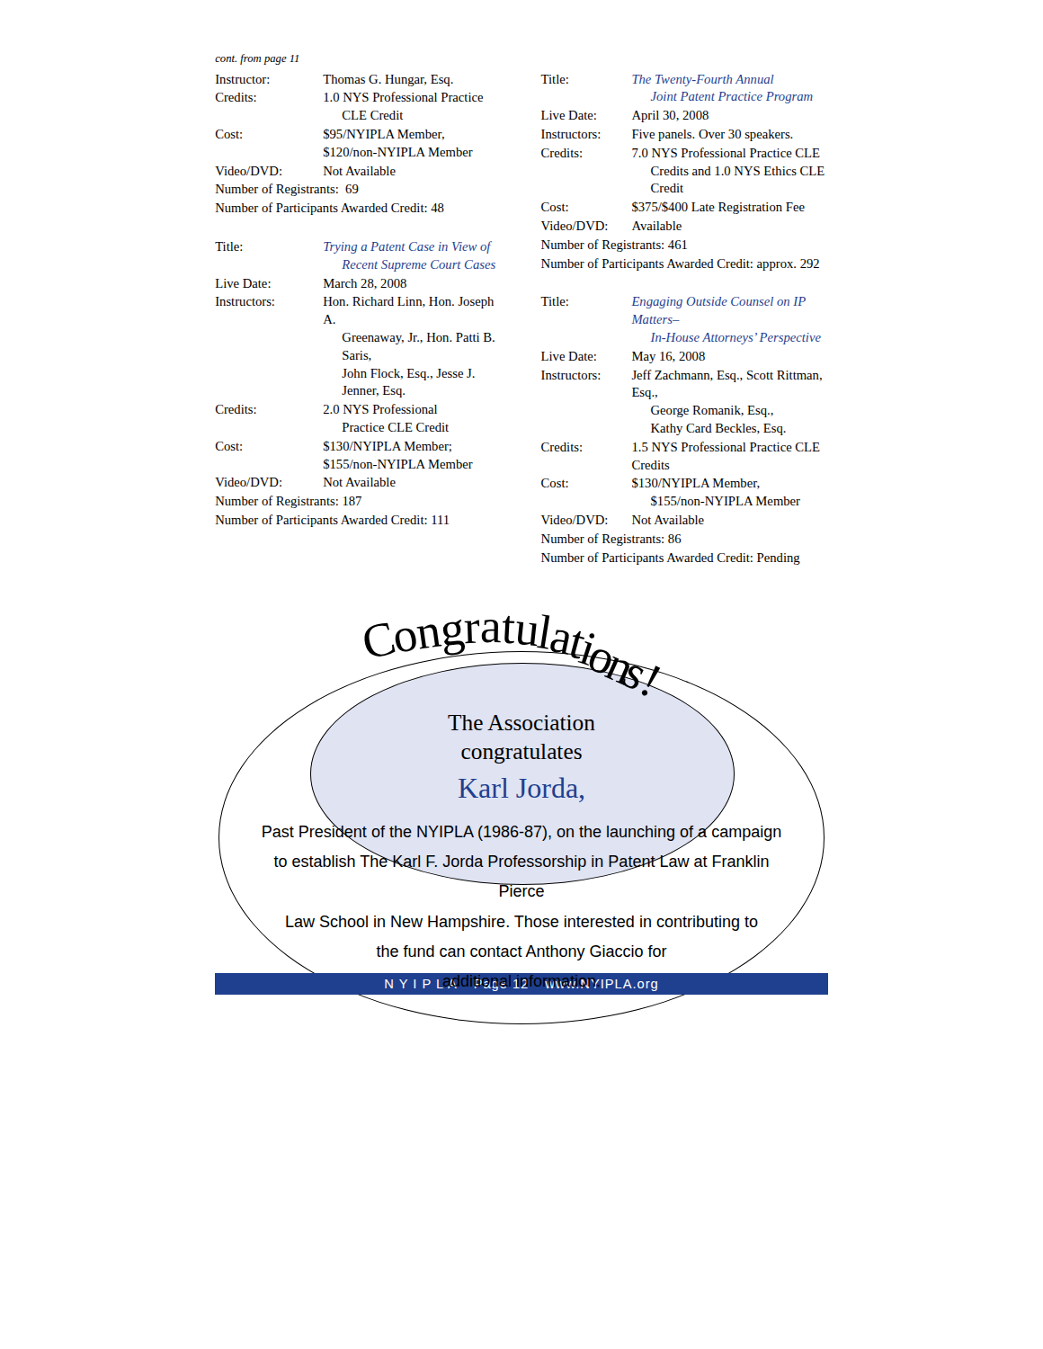cont. from page 11
| Instructor: | Thomas G. Hungar, Esq. |
| Credits: | 1.0 NYS Professional Practice CLE Credit |
| Cost: | $95/NYIPLA Member, $120/non-NYIPLA Member |
| Video/DVD: | Not Available |
| Number of Registrants: 69 |
| Number of Participants Awarded Credit: 48 |
| Title: | Trying a Patent Case in View of Recent Supreme Court Cases |
| Live Date: | March 28, 2008 |
| Instructors: | Hon. Richard Linn, Hon. Joseph A. Greenaway, Jr., Hon. Patti B. Saris, John Flock, Esq., Jesse J. Jenner, Esq. |
| Credits: | 2.0 NYS Professional Practice CLE Credit |
| Cost: | $130/NYIPLA Member; $155/non-NYIPLA Member |
| Video/DVD: | Not Available |
| Number of Registrants: 187 |
| Number of Participants Awarded Credit: 111 |
| Title: | The Twenty-Fourth Annual Joint Patent Practice Program |
| Live Date: | April 30, 2008 |
| Instructors: | Five panels. Over 30 speakers. |
| Credits: | 7.0 NYS Professional Practice CLE Credits and 1.0 NYS Ethics CLE Credit |
| Cost: | $375/$400 Late Registration Fee |
| Video/DVD: | Available |
| Number of Registrants: 461 |
| Number of Participants Awarded Credit: approx. 292 |
| Title: | Engaging Outside Counsel on IP Matters– In-House Attorneys’ Perspective |
| Live Date: | May 16, 2008 |
| Instructors: | Jeff Zachmann, Esq., Scott Rittman, Esq., George Romanik, Esq., Kathy Card Beckles, Esq. |
| Credits: | 1.5 NYS Professional Practice CLE Credits |
| Cost: | $130/NYIPLA Member, $155/non-NYIPLA Member |
| Video/DVD: | Not Available |
| Number of Registrants: 86 |
| Number of Participants Awarded Credit: Pending |
Congratulations!
The Association
congratulates
Karl Jorda,
Past President of the NYIPLA (1986-87), on the launching of a campaign
to establish The Karl F. Jorda Professorship in Patent Law at Franklin Pierce
Law School in New Hampshire. Those interested in contributing to
the fund can contact Anthony Giaccio for
additional information.
N Y I P L A Page 12 www.NYIPLA.org